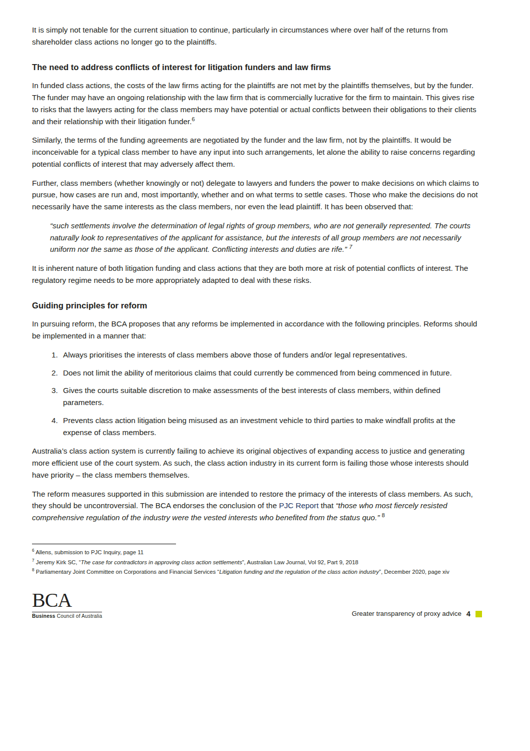It is simply not tenable for the current situation to continue, particularly in circumstances where over half of the returns from shareholder class actions no longer go to the plaintiffs.
The need to address conflicts of interest for litigation funders and law firms
In funded class actions, the costs of the law firms acting for the plaintiffs are not met by the plaintiffs themselves, but by the funder. The funder may have an ongoing relationship with the law firm that is commercially lucrative for the firm to maintain. This gives rise to risks that the lawyers acting for the class members may have potential or actual conflicts between their obligations to their clients and their relationship with their litigation funder.6
Similarly, the terms of the funding agreements are negotiated by the funder and the law firm, not by the plaintiffs. It would be inconceivable for a typical class member to have any input into such arrangements, let alone the ability to raise concerns regarding potential conflicts of interest that may adversely affect them.
Further, class members (whether knowingly or not) delegate to lawyers and funders the power to make decisions on which claims to pursue, how cases are run and, most importantly, whether and on what terms to settle cases. Those who make the decisions do not necessarily have the same interests as the class members, nor even the lead plaintiff. It has been observed that:
“such settlements involve the determination of legal rights of group members, who are not generally represented. The courts naturally look to representatives of the applicant for assistance, but the interests of all group members are not necessarily uniform nor the same as those of the applicant. Conflicting interests and duties are rife.” 7
It is inherent nature of both litigation funding and class actions that they are both more at risk of potential conflicts of interest. The regulatory regime needs to be more appropriately adapted to deal with these risks.
Guiding principles for reform
In pursuing reform, the BCA proposes that any reforms be implemented in accordance with the following principles. Reforms should be implemented in a manner that:
Always prioritises the interests of class members above those of funders and/or legal representatives.
Does not limit the ability of meritorious claims that could currently be commenced from being commenced in future.
Gives the courts suitable discretion to make assessments of the best interests of class members, within defined parameters.
Prevents class action litigation being misused as an investment vehicle to third parties to make windfall profits at the expense of class members.
Australia’s class action system is currently failing to achieve its original objectives of expanding access to justice and generating more efficient use of the court system. As such, the class action industry in its current form is failing those whose interests should have priority – the class members themselves.
The reform measures supported in this submission are intended to restore the primacy of the interests of class members. As such, they should be uncontroversial. The BCA endorses the conclusion of the PJC Report that “those who most fiercely resisted comprehensive regulation of the industry were the vested interests who benefited from the status quo.” 8
6 Allens, submission to PJC Inquiry, page 11
7 Jeremy Kirk SC, “The case for contradictors in approving class action settlements”, Australian Law Journal, Vol 92, Part 9, 2018
8 Parliamentary Joint Committee on Corporations and Financial Services “Litigation funding and the regulation of the class action industry”, December 2020, page xiv
BCA Business Council of Australia
Greater transparency of proxy advice 4